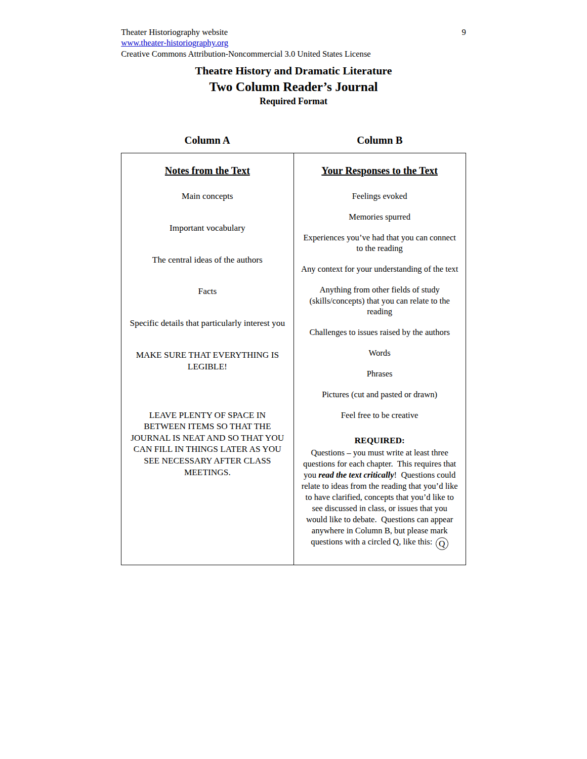9
Theater Historiography website
www.theater-historiography.org
Creative Commons Attribution-Noncommercial 3.0 United States License
Theatre History and Dramatic Literature
Two Column Reader’s Journal
Required Format
Column A
Column B
| Notes from the Text Main concepts Important vocabulary The central ideas of the authors Facts Specific details that particularly interest you Make sure that everything is legible! Leave plenty of space in between items so that the journal is neat and so that you can fill in things later as you see necessary after class meetings. | Your Responses to the Text Feelings evoked Memories spurred Experiences you’ve had that you can connect to the reading Any context for your understanding of the text Anything from other fields of study (skills/concepts) that you can relate to the reading Challenges to issues raised by the authors Words Phrases Pictures (cut and pasted or drawn) Feel free to be creative REQUIRED: Questions – you must write at least three questions for each chapter. This requires that you read the text critically ! Questions could relate to ideas from the reading that you’d like to have clarified, concepts that you’d like to see discussed in class, or issues that you would like to debate. Questions can appear anywhere in Column B, but please mark questions with a circled Q, like this: Q |